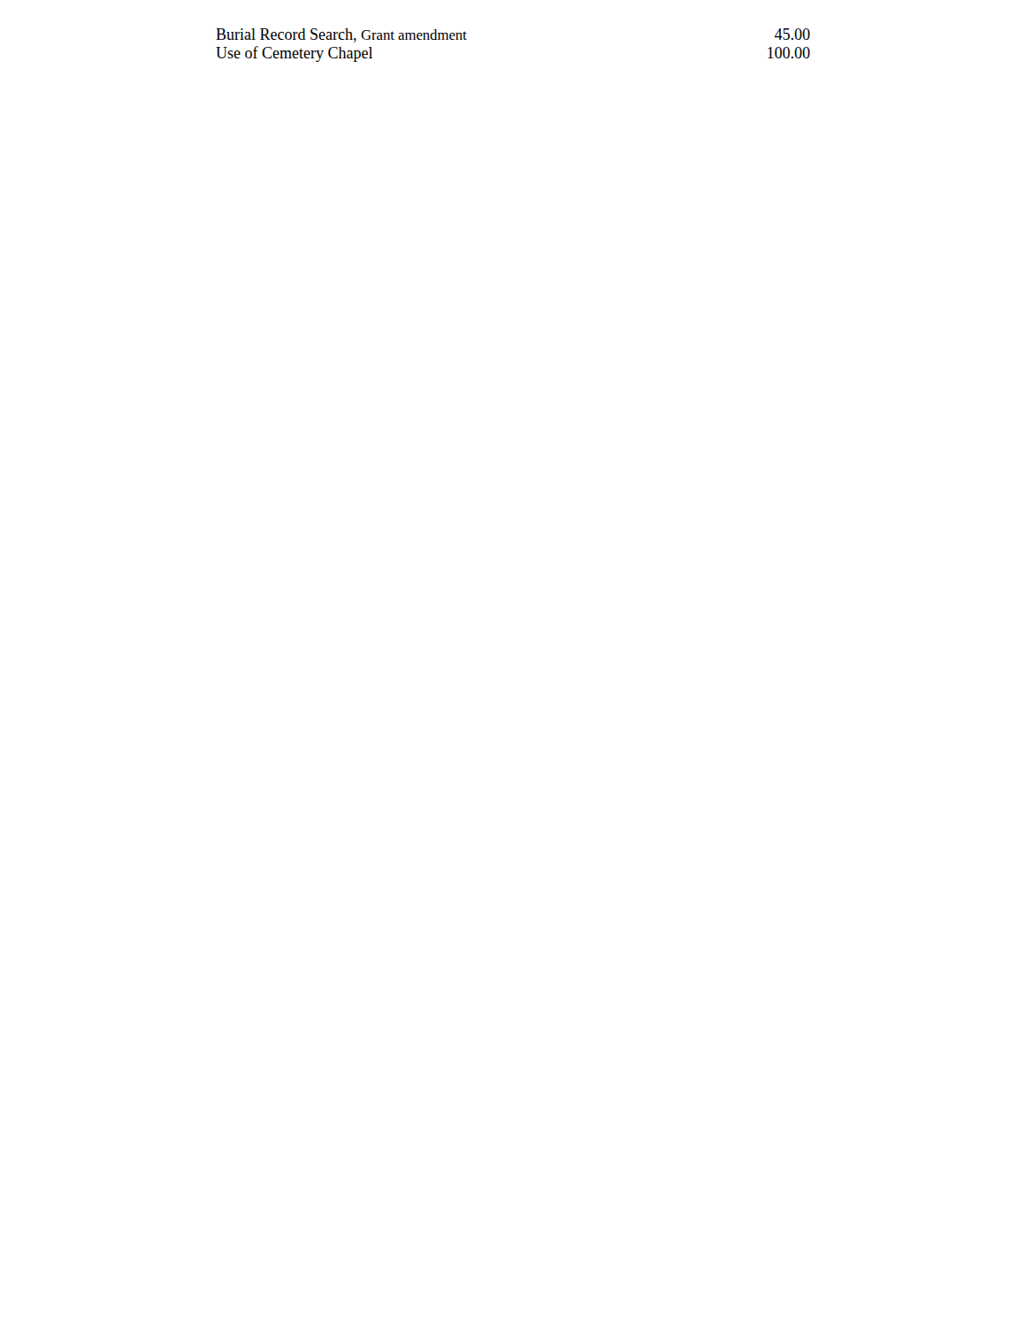| Burial Record Search, Grant amendment | 45.00 |
| Use of Cemetery Chapel | 100.00 |